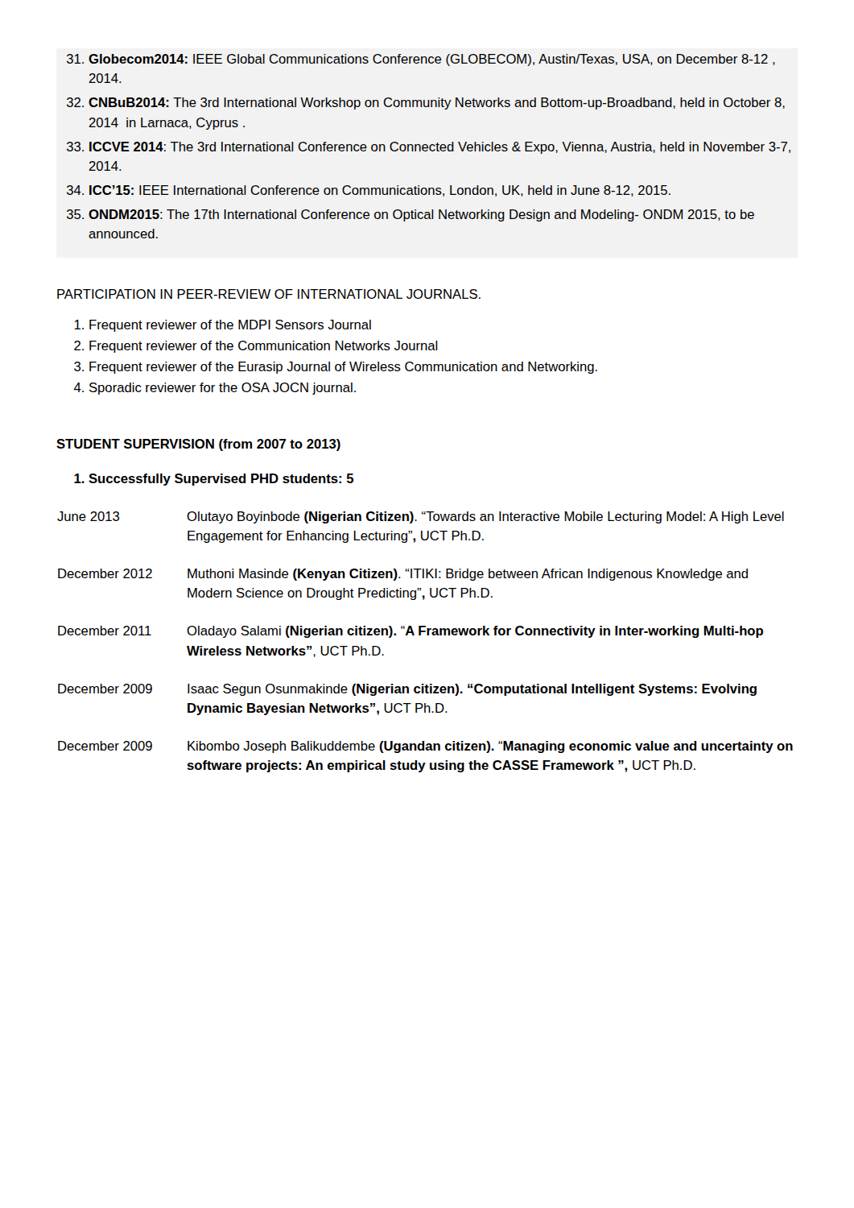Globecom2014: IEEE Global Communications Conference (GLOBECOM), Austin/Texas, USA, on December 8-12 , 2014.
CNBuB2014: The 3rd International Workshop on Community Networks and Bottom-up-Broadband, held in October 8, 2014 in Larnaca, Cyprus .
ICCVE 2014: The 3rd International Conference on Connected Vehicles & Expo, Vienna, Austria, held in November 3-7, 2014.
ICC’15: IEEE International Conference on Communications, London, UK, held in June 8-12, 2015.
ONDM2015: The 17th International Conference on Optical Networking Design and Modeling- ONDM 2015, to be announced.
PARTICIPATION IN PEER-REVIEW OF INTERNATIONAL JOURNALS.
Frequent reviewer of the MDPI Sensors Journal
Frequent reviewer of the Communication Networks Journal
Frequent reviewer of the Eurasip Journal of Wireless Communication and Networking.
Sporadic reviewer for the OSA JOCN journal.
STUDENT SUPERVISION (from 2007 to 2013)
Successfully Supervised PHD students: 5
| June 2013 | Olutayo Boyinbode (Nigerian Citizen) . “Towards an Interactive Mobile Lecturing Model: A High Level Engagement for Enhancing Lecturing” , UCT Ph.D. |
| December 2012 | Muthoni Masinde (Kenyan Citizen) . “ITIKI: Bridge between African Indigenous Knowledge and Modern Science on Drought Predicting” , UCT Ph.D. |
| December 2011 | Oladayo Salami (Nigerian citizen). “ A Framework for Connectivity in Inter-working Multi-hop Wireless Networks” , UCT Ph.D. |
| December 2009 | Isaac Segun Osunmakinde (Nigerian citizen). “Computational Intelligent Systems: Evolving Dynamic Bayesian Networks”, UCT Ph.D. |
| December 2009 | Kibombo Joseph Balikuddembe (Ugandan citizen). “ Managing economic value and uncertainty on software projects: An empirical study using the CASSE Framework ”, UCT Ph.D. |